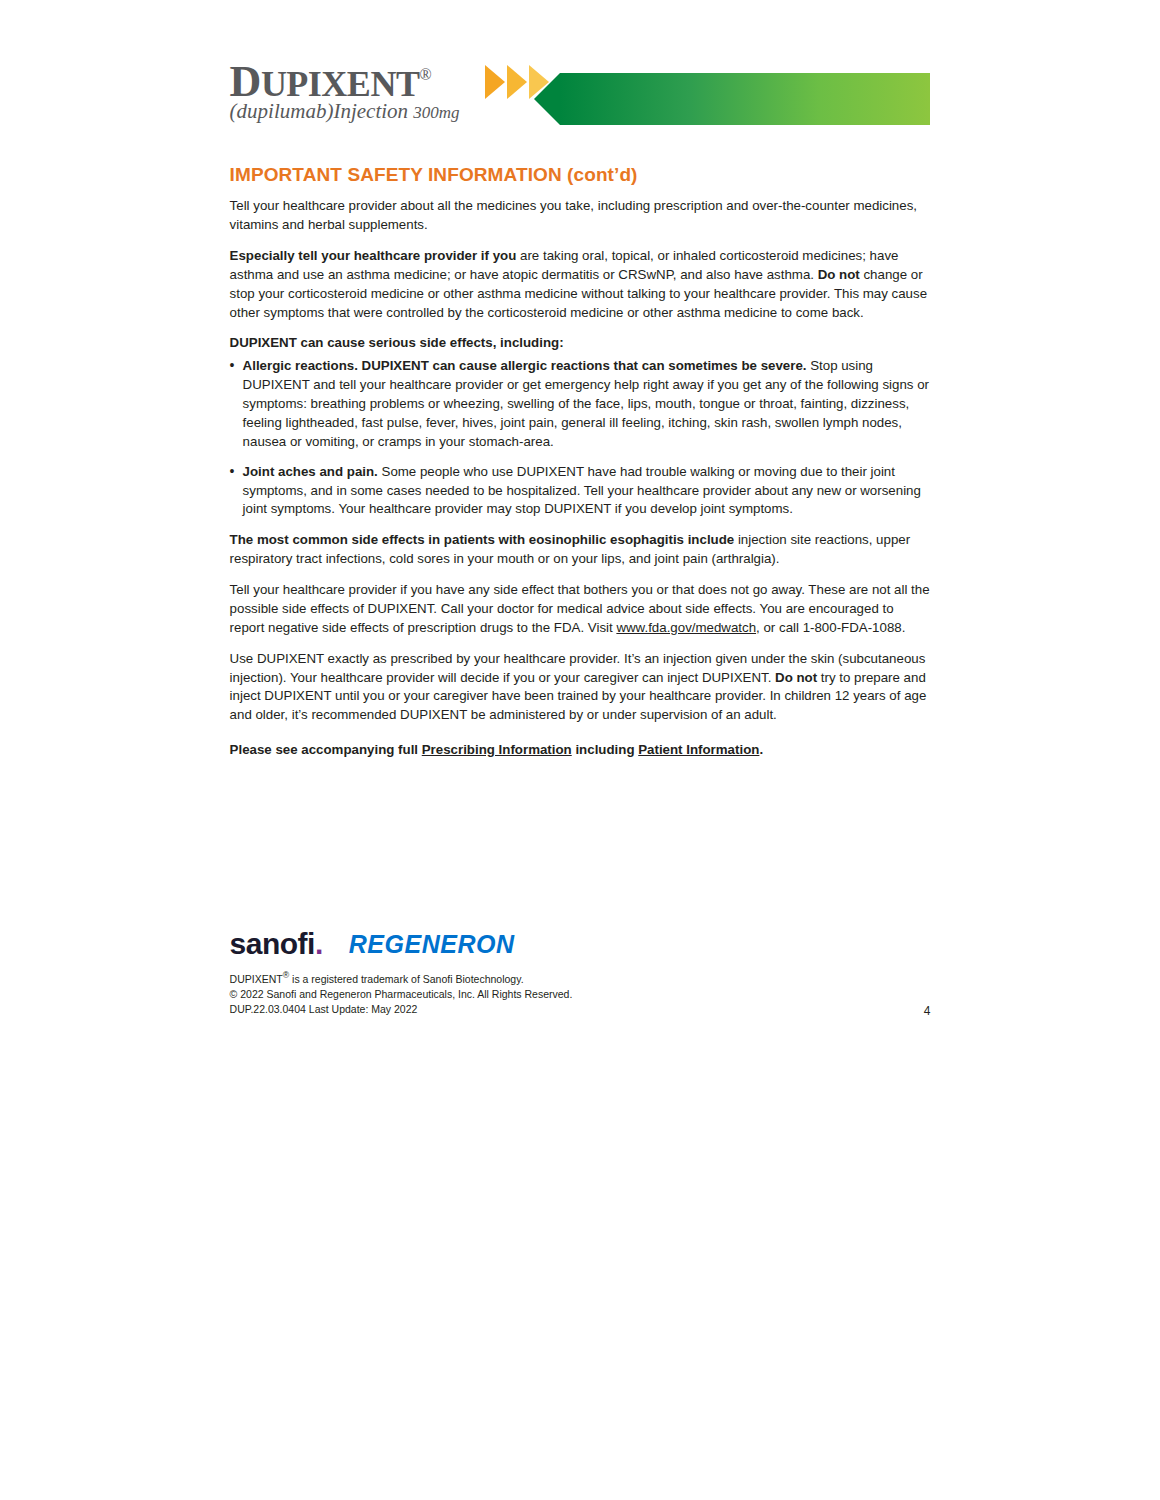DUPIXENT®
(dupilumab)Injection 300mg
IMPORTANT SAFETY INFORMATION (cont’d)
Tell your healthcare provider about all the medicines you take, including prescription and over-the-counter medicines, vitamins and herbal supplements.
Especially tell your healthcare provider if you are taking oral, topical, or inhaled corticosteroid medicines; have asthma and use an asthma medicine; or have atopic dermatitis or CRSwNP, and also have asthma. Do not change or stop your corticosteroid medicine or other asthma medicine without talking to your healthcare provider. This may cause other symptoms that were controlled by the corticosteroid medicine or other asthma medicine to come back.
DUPIXENT can cause serious side effects, including:
Allergic reactions. DUPIXENT can cause allergic reactions that can sometimes be severe. Stop using DUPIXENT and tell your healthcare provider or get emergency help right away if you get any of the following signs or symptoms: breathing problems or wheezing, swelling of the face, lips, mouth, tongue or throat, fainting, dizziness, feeling lightheaded, fast pulse, fever, hives, joint pain, general ill feeling, itching, skin rash, swollen lymph nodes, nausea or vomiting, or cramps in your stomach-area.
Joint aches and pain. Some people who use DUPIXENT have had trouble walking or moving due to their joint symptoms, and in some cases needed to be hospitalized. Tell your healthcare provider about any new or worsening joint symptoms. Your healthcare provider may stop DUPIXENT if you develop joint symptoms.
The most common side effects in patients with eosinophilic esophagitis include injection site reactions, upper respiratory tract infections, cold sores in your mouth or on your lips, and joint pain (arthralgia).
Tell your healthcare provider if you have any side effect that bothers you or that does not go away. These are not all the possible side effects of DUPIXENT. Call your doctor for medical advice about side effects. You are encouraged to report negative side effects of prescription drugs to the FDA. Visit www.fda.gov/medwatch, or call 1-800-FDA-1088.
Use DUPIXENT exactly as prescribed by your healthcare provider. It’s an injection given under the skin (subcutaneous injection). Your healthcare provider will decide if you or your caregiver can inject DUPIXENT. Do not try to prepare and inject DUPIXENT until you or your caregiver have been trained by your healthcare provider. In children 12 years of age and older, it’s recommended DUPIXENT be administered by or under supervision of an adult.
Please see accompanying full Prescribing Information including Patient Information.
sanofi.
REGENERON
DUPIXENT® is a registered trademark of Sanofi Biotechnology.
© 2022 Sanofi and Regeneron Pharmaceuticals, Inc. All Rights Reserved.
DUP.22.03.0404 Last Update: May 2022
4